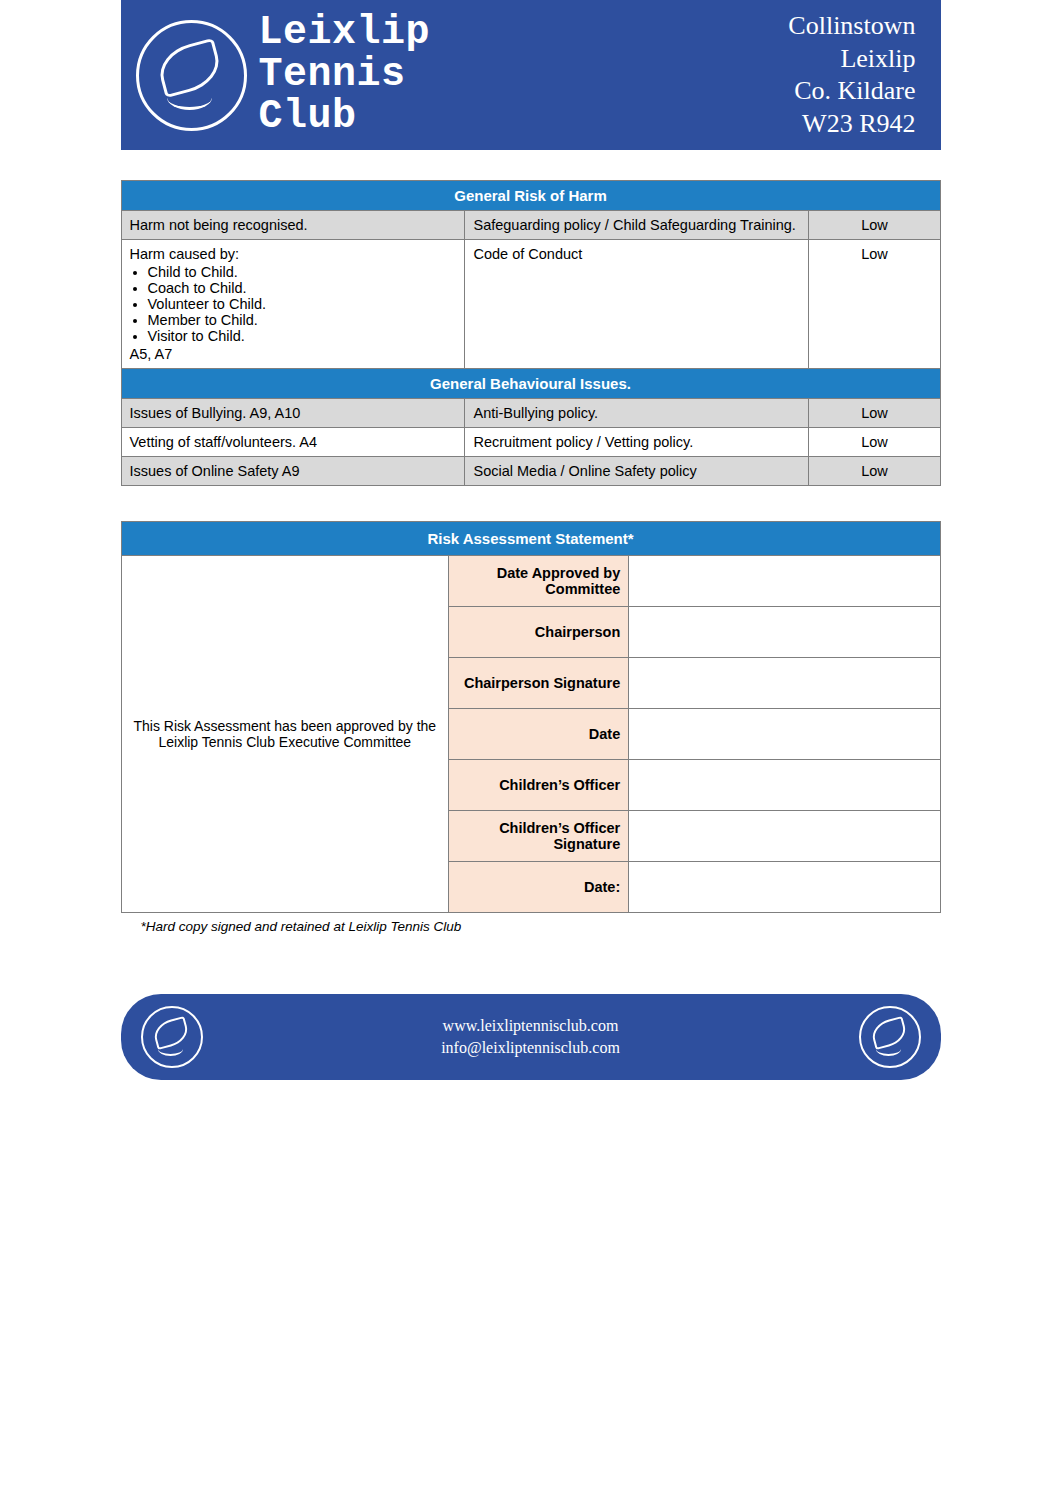Leixlip
Tennis
Club
Collinstown
Leixlip
Co. Kildare
W23 R942
| General Risk of Harm |
| Harm not being recognised. | Safeguarding policy / Child Safeguarding Training. | Low |
| Harm caused by: Child to Child. Coach to Child. Volunteer to Child. Member to Child. Visitor to Child. A5, A7 | Code of Conduct | Low |
| General Behavioural Issues. |
| Issues of Bullying. A9, A10 | Anti-Bullying policy. | Low |
| Vetting of staff/volunteers. A4 | Recruitment policy / Vetting policy. | Low |
| Issues of Online Safety A9 | Social Media / Online Safety policy | Low |
| Risk Assessment Statement* |
| This Risk Assessment has been approved by the Leixlip Tennis Club Executive Committee | Date Approved by Committee | |
| Chairperson | |
| Chairperson Signature | |
| Date | |
| Children’s Officer | |
| Children’s Officer Signature | |
| Date: | |
*Hard copy signed and retained at Leixlip Tennis Club
www.leixliptennisclub.com
info@leixliptennisclub.com